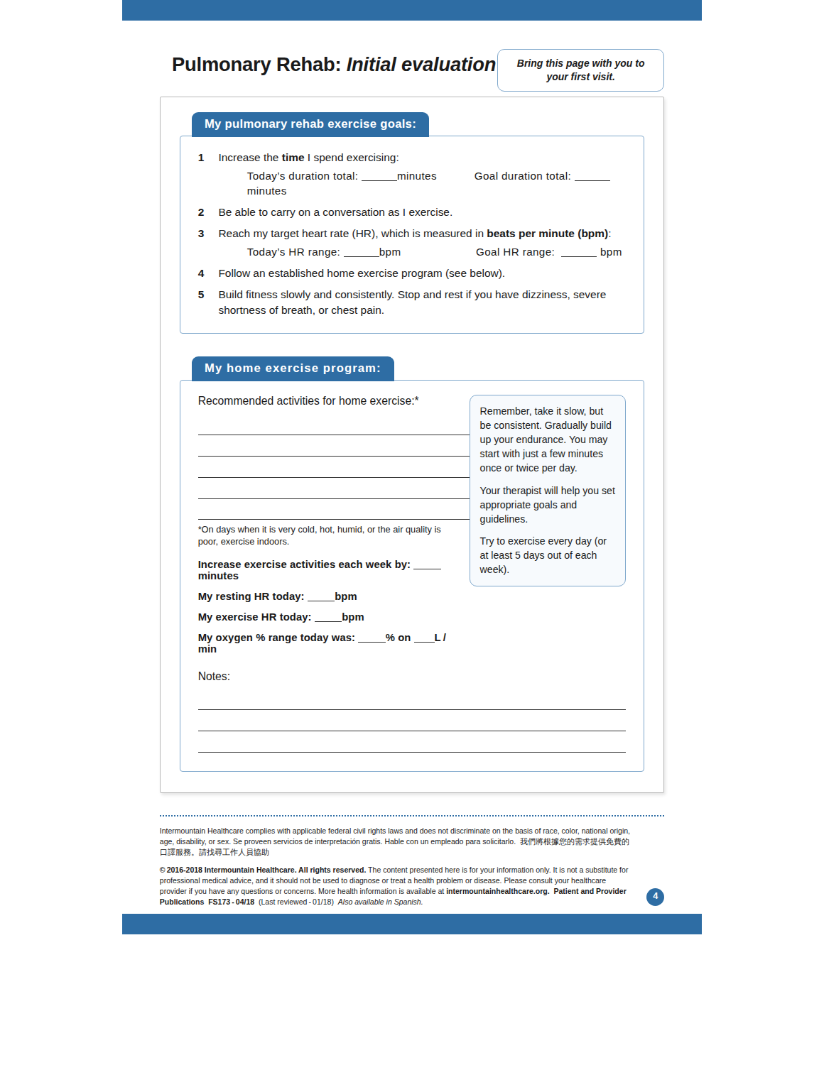Pulmonary Rehab: Initial evaluation summary
Bring this page with you to your first visit.
My pulmonary rehab exercise goals:
Increase the time I spend exercising:
Today’s duration total: minutes Goal duration total: minutes
Be able to carry on a conversation as I exercise.
Reach my target heart rate (HR), which is measured in beats per minute (bpm):
Today’s HR range: bpm Goal HR range: bpm
Follow an established home exercise program (see below).
Build fitness slowly and consistently. Stop and rest if you have dizziness, severe shortness of breath, or chest pain.
My home exercise program:
Recommended activities for home exercise:*
*On days when it is very cold, hot, humid, or the air quality is poor, exercise indoors.
Increase exercise activities each week by: minutes
My resting HR today: bpm
My exercise HR today: bpm
My oxygen % range today was: % on L / min
Remember, take it slow, but be consistent. Gradually build up your endurance. You may start with just a few minutes once or twice per day.
Your therapist will help you set appropriate goals and guidelines.
Try to exercise every day (or at least 5 days out of each week).
Notes:
Intermountain Healthcare complies with applicable federal civil rights laws and does not discriminate on the basis of race, color, national origin, age, disability, or sex. Se proveen servicios de interpretación gratis. Hable con un empleado para solicitarlo. 我們將根據您的需求提供免費的口譯服務。請找尋工作人員協助
© 2016-2018 Intermountain Healthcare. All rights reserved. The content presented here is for your information only. It is not a substitute for professional medical advice, and it should not be used to diagnose or treat a health problem or disease. Please consult your healthcare provider if you have any questions or concerns. More health information is available at intermountainhealthcare.org. Patient and Provider Publications FS173 - 04/18 (Last reviewed - 01/18) Also available in Spanish.
4